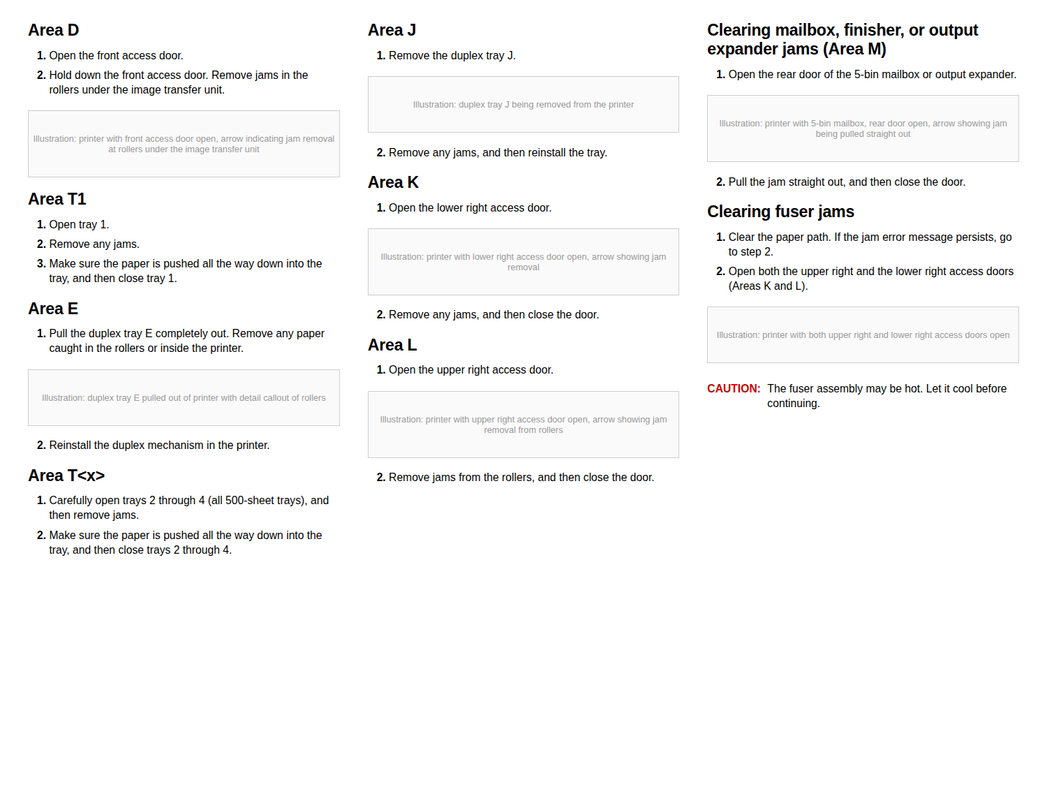Area D
Open the front access door.
Hold down the front access door. Remove jams in the rollers under the image transfer unit.
Illustration: printer with front access door open, arrow indicating jam removal at rollers under the image transfer unit
Area T1
Open tray 1.
Remove any jams.
Make sure the paper is pushed all the way down into the tray, and then close tray 1.
Area E
Pull the duplex tray E completely out. Remove any paper caught in the rollers or inside the printer.
Illustration: duplex tray E pulled out of printer with detail callout of rollers
Reinstall the duplex mechanism in the printer.
Area T<x>
Carefully open trays 2 through 4 (all 500-sheet trays), and then remove jams.
Make sure the paper is pushed all the way down into the tray, and then close trays 2 through 4.
Area J
Remove the duplex tray J.
Illustration: duplex tray J being removed from the printer
Remove any jams, and then reinstall the tray.
Area K
Open the lower right access door.
Illustration: printer with lower right access door open, arrow showing jam removal
Remove any jams, and then close the door.
Area L
Open the upper right access door.
Illustration: printer with upper right access door open, arrow showing jam removal from rollers
Remove jams from the rollers, and then close the door.
Clearing mailbox, finisher, or output expander jams (Area M)
Open the rear door of the 5-bin mailbox or output expander.
Illustration: printer with 5-bin mailbox, rear door open, arrow showing jam being pulled straight out
Pull the jam straight out, and then close the door.
Clearing fuser jams
Clear the paper path. If the jam error message persists, go to step 2.
Open both the upper right and the lower right access doors (Areas K and L).
Illustration: printer with both upper right and lower right access doors open
CAUTION: The fuser assembly may be hot. Let it cool before continuing.